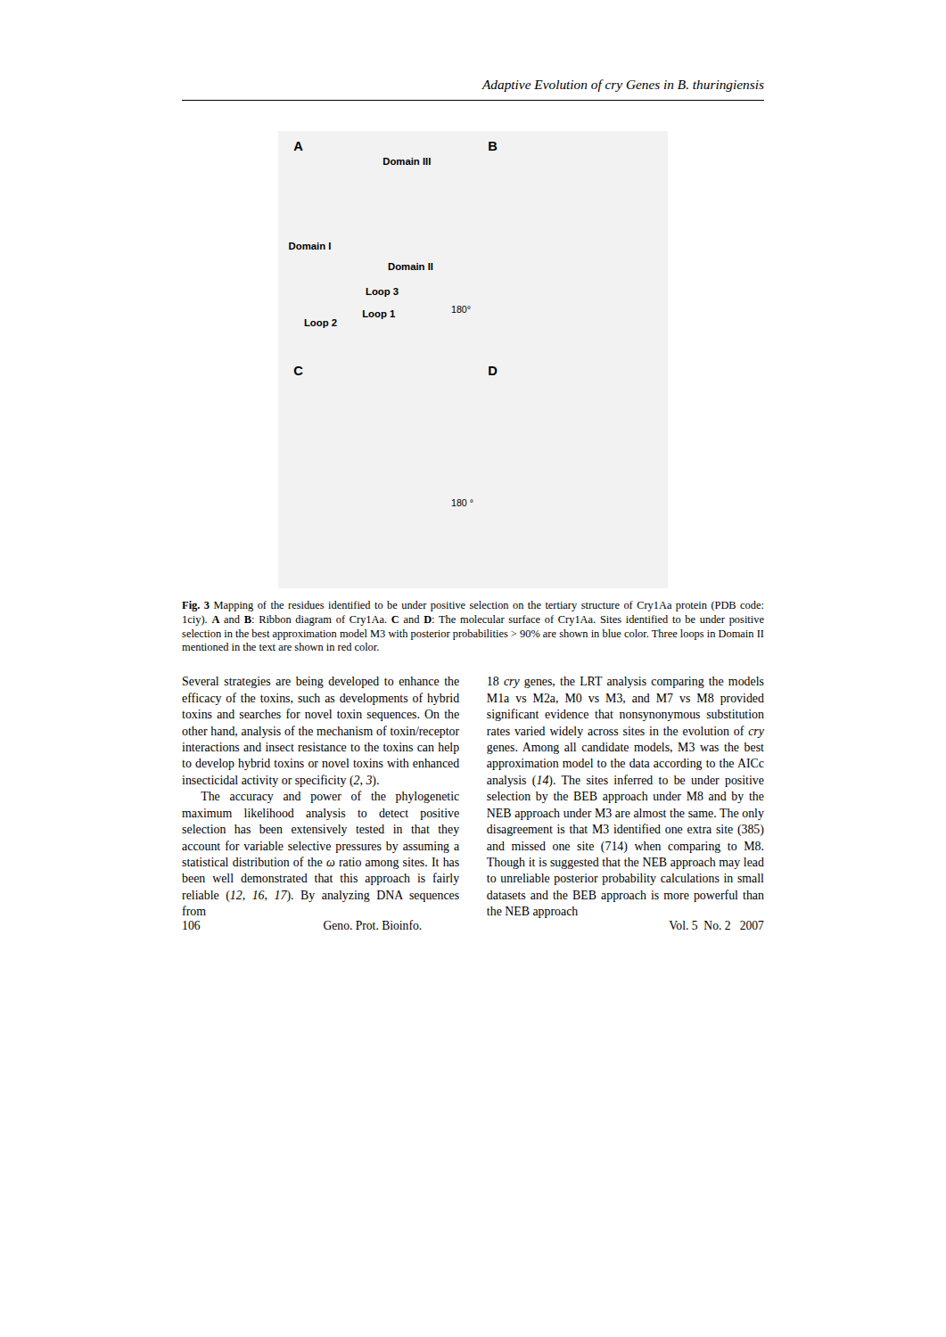Adaptive Evolution of cry Genes in B. thuringiensis
A B C D Domain III Domain I Domain II Loop 3 Loop 1 Loop 2 180° 180 °
Fig. 3 Mapping of the residues identified to be under positive selection on the tertiary structure of Cry1Aa protein (PDB code: 1ciy). A and B: Ribbon diagram of Cry1Aa. C and D: The molecular surface of Cry1Aa. Sites identified to be under positive selection in the best approximation model M3 with posterior probabilities > 90% are shown in blue color. Three loops in Domain II mentioned in the text are shown in red color.
Several strategies are being developed to enhance the efficacy of the toxins, such as developments of hybrid toxins and searches for novel toxin sequences. On the other hand, analysis of the mechanism of toxin/receptor interactions and insect resistance to the toxins can help to develop hybrid toxins or novel toxins with enhanced insecticidal activity or specificity (2, 3).
The accuracy and power of the phylogenetic maximum likelihood analysis to detect positive selection has been extensively tested in that they account for variable selective pressures by assuming a statistical distribution of the ω ratio among sites. It has been well demonstrated that this approach is fairly reliable (12, 16, 17). By analyzing DNA sequences from
18 cry genes, the LRT analysis comparing the models M1a vs M2a, M0 vs M3, and M7 vs M8 provided significant evidence that nonsynonymous substitution rates varied widely across sites in the evolution of cry genes. Among all candidate models, M3 was the best approximation model to the data according to the AICc analysis (14). The sites inferred to be under positive selection by the BEB approach under M8 and by the NEB approach under M3 are almost the same. The only disagreement is that M3 identified one extra site (385) and missed one site (714) when comparing to M8. Though it is suggested that the NEB approach may lead to unreliable posterior probability calculations in small datasets and the BEB approach is more powerful than the NEB approach
106 Geno. Prot. Bioinfo. Vol. 5 No. 2 2007